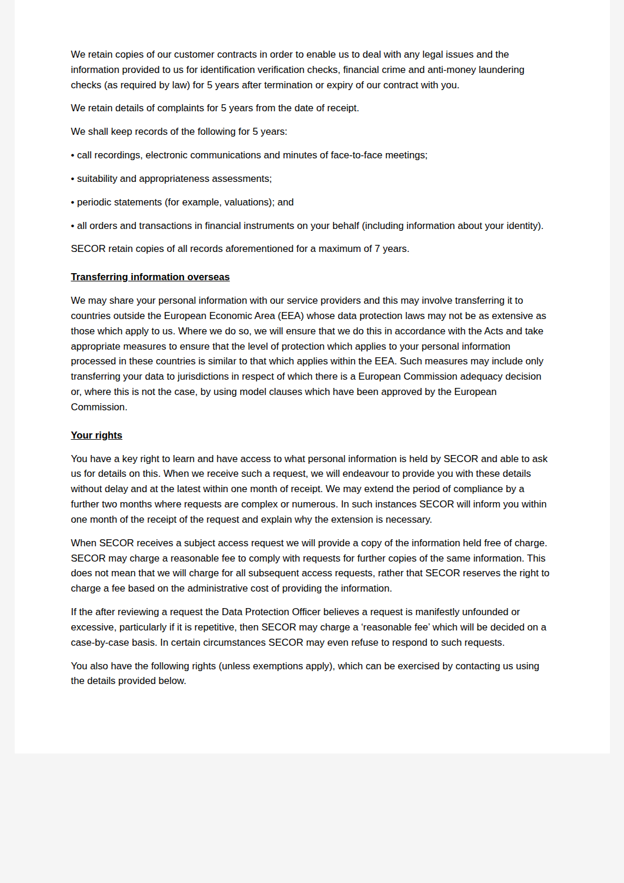We retain copies of our customer contracts in order to enable us to deal with any legal issues and the information provided to us for identification verification checks, financial crime and anti-money laundering checks (as required by law) for 5 years after termination or expiry of our contract with you.
We retain details of complaints for 5 years from the date of receipt.
We shall keep records of the following for 5 years:
call recordings, electronic communications and minutes of face-to-face meetings;
suitability and appropriateness assessments;
periodic statements (for example, valuations); and
all orders and transactions in financial instruments on your behalf (including information about your identity).
SECOR retain copies of all records aforementioned for a maximum of 7 years.
Transferring information overseas
We may share your personal information with our service providers and this may involve transferring it to countries outside the European Economic Area (EEA) whose data protection laws may not be as extensive as those which apply to us. Where we do so, we will ensure that we do this in accordance with the Acts and take appropriate measures to ensure that the level of protection which applies to your personal information processed in these countries is similar to that which applies within the EEA. Such measures may include only transferring your data to jurisdictions in respect of which there is a European Commission adequacy decision or, where this is not the case, by using model clauses which have been approved by the European Commission.
Your rights
You have a key right to learn and have access to what personal information is held by SECOR and able to ask us for details on this. When we receive such a request, we will endeavour to provide you with these details without delay and at the latest within one month of receipt. We may extend the period of compliance by a further two months where requests are complex or numerous. In such instances SECOR will inform you within one month of the receipt of the request and explain why the extension is necessary.
When SECOR receives a subject access request we will provide a copy of the information held free of charge. SECOR may charge a reasonable fee to comply with requests for further copies of the same information. This does not mean that we will charge for all subsequent access requests, rather that SECOR reserves the right to charge a fee based on the administrative cost of providing the information.
If the after reviewing a request the Data Protection Officer believes a request is manifestly unfounded or excessive, particularly if it is repetitive, then SECOR may charge a ‘reasonable fee’ which will be decided on a case-by-case basis. In certain circumstances SECOR may even refuse to respond to such requests.
You also have the following rights (unless exemptions apply), which can be exercised by contacting us using the details provided below.